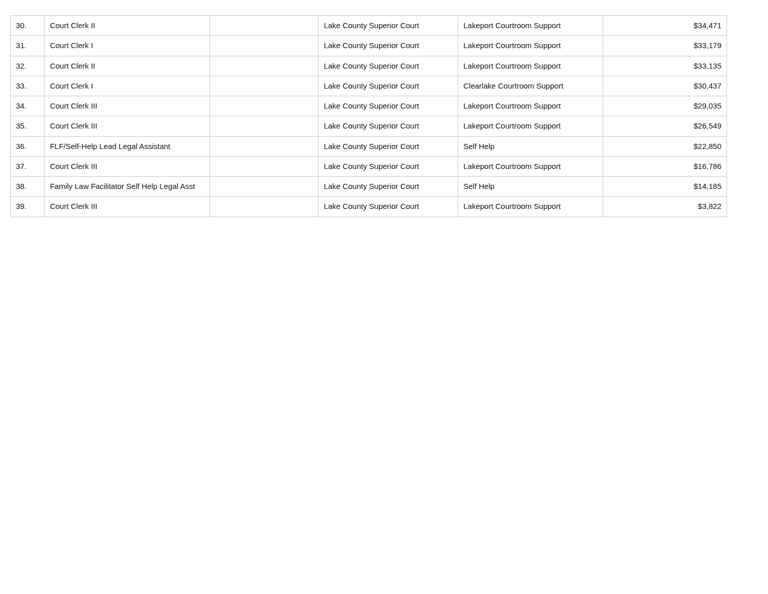| 30. | Court Clerk II | | Lake County Superior Court | Lakeport Courtroom Support | $34,471 |
| 31. | Court Clerk I | | Lake County Superior Court | Lakeport Courtroom Support | $33,179 |
| 32. | Court Clerk II | | Lake County Superior Court | Lakeport Courtroom Support | $33,135 |
| 33. | Court Clerk I | | Lake County Superior Court | Clearlake Courtroom Support | $30,437 |
| 34. | Court Clerk III | | Lake County Superior Court | Lakeport Courtroom Support | $29,035 |
| 35. | Court Clerk III | | Lake County Superior Court | Lakeport Courtroom Support | $26,549 |
| 36. | FLF/Self-Help Lead Legal Assistant | | Lake County Superior Court | Self Help | $22,850 |
| 37. | Court Clerk III | | Lake County Superior Court | Lakeport Courtroom Support | $16,786 |
| 38. | Family Law Facilitator Self Help Legal Asst | | Lake County Superior Court | Self Help | $14,185 |
| 39. | Court Clerk III | | Lake County Superior Court | Lakeport Courtroom Support | $3,822 |